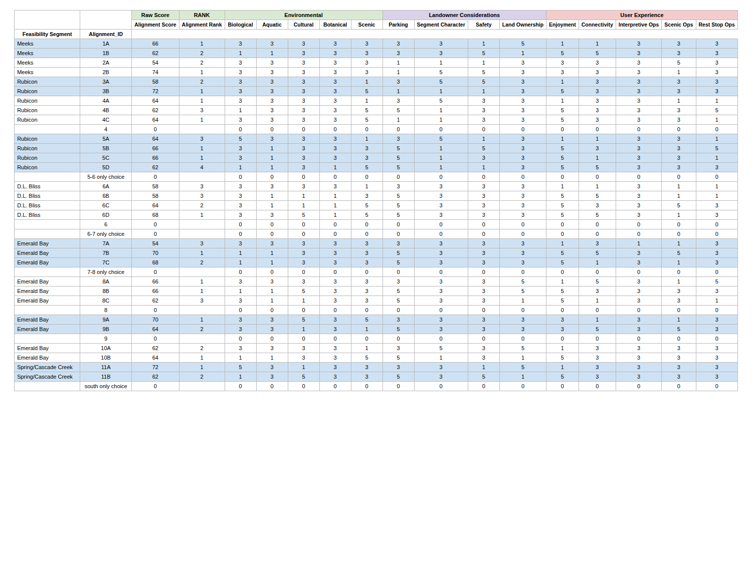Feasibility Segment Alignment Scoring
| | | Raw Score | RANK | Environmental | Landowner Considerations | User Experience |
| --- | --- | --- | --- | --- | --- | --- |
| Alignment Score | Alignment Rank | Biological | Aquatic | Cultural | Botanical | Scenic | Parking | Segment Character | Safety | Land Ownership | Enjoyment | Connectivity | Interpretive Ops | Scenic Ops | Rest Stop Ops |
| Feasibility Segment | Alignment_ID | |
| Meeks | 1A | 66 | 1 | 3 | 3 | 3 | 3 | 3 | 3 | 3 | 1 | 5 | 1 | 1 | 3 | 3 | 3 |
| Meeks | 1B | 62 | 2 | 1 | 1 | 3 | 3 | 3 | 3 | 3 | 5 | 1 | 5 | 5 | 3 | 3 | 3 |
| Meeks | 2A | 54 | 2 | 3 | 3 | 3 | 3 | 3 | 1 | 1 | 1 | 3 | 3 | 3 | 3 | 5 | 3 |
| Meeks | 2B | 74 | 1 | 3 | 3 | 3 | 3 | 3 | 1 | 5 | 5 | 3 | 3 | 3 | 3 | 1 | 3 |
| Rubicon | 3A | 58 | 2 | 3 | 3 | 3 | 3 | 1 | 3 | 5 | 5 | 3 | 1 | 3 | 3 | 3 | 3 |
| Rubicon | 3B | 72 | 1 | 3 | 3 | 3 | 3 | 5 | 1 | 1 | 1 | 3 | 5 | 3 | 3 | 3 | 3 |
| Rubicon | 4A | 64 | 1 | 3 | 3 | 3 | 3 | 1 | 3 | 5 | 3 | 3 | 1 | 3 | 3 | 1 | 1 |
| Rubicon | 4B | 62 | 3 | 1 | 3 | 3 | 3 | 5 | 5 | 1 | 3 | 3 | 5 | 3 | 3 | 3 | 5 |
| Rubicon | 4C | 64 | 1 | 3 | 3 | 3 | 3 | 5 | 1 | 1 | 3 | 3 | 5 | 3 | 3 | 3 | 1 |
| | 4 | 0 | | 0 | 0 | 0 | 0 | 0 | 0 | 0 | 0 | 0 | 0 | 0 | 0 | 0 | 0 |
| Rubicon | 5A | 64 | 3 | 5 | 3 | 3 | 3 | 1 | 3 | 5 | 1 | 3 | 1 | 1 | 3 | 3 | 1 |
| Rubicon | 5B | 66 | 1 | 3 | 1 | 3 | 3 | 3 | 5 | 1 | 5 | 3 | 5 | 3 | 3 | 3 | 5 |
| Rubicon | 5C | 66 | 1 | 3 | 1 | 3 | 3 | 3 | 5 | 1 | 3 | 3 | 5 | 1 | 3 | 3 | 1 |
| Rubicon | 5D | 62 | 4 | 1 | 1 | 3 | 1 | 5 | 5 | 1 | 1 | 3 | 5 | 5 | 3 | 3 | 3 |
| | 5-6 only choice | 0 | | 0 | 0 | 0 | 0 | 0 | 0 | 0 | 0 | 0 | 0 | 0 | 0 | 0 | 0 |
| D.L. Bliss | 6A | 58 | 3 | 3 | 3 | 3 | 3 | 1 | 3 | 3 | 3 | 3 | 1 | 1 | 3 | 1 | 1 |
| D.L. Bliss | 6B | 58 | 3 | 3 | 1 | 1 | 1 | 3 | 5 | 3 | 3 | 3 | 5 | 5 | 3 | 1 | 1 |
| D.L. Bliss | 6C | 64 | 2 | 3 | 1 | 1 | 1 | 5 | 5 | 3 | 3 | 3 | 5 | 3 | 3 | 5 | 3 |
| D.L. Bliss | 6D | 68 | 1 | 3 | 3 | 5 | 1 | 5 | 5 | 3 | 3 | 3 | 5 | 5 | 3 | 1 | 3 |
| | 6 | 0 | | 0 | 0 | 0 | 0 | 0 | 0 | 0 | 0 | 0 | 0 | 0 | 0 | 0 | 0 |
| | 6-7 only choice | 0 | | 0 | 0 | 0 | 0 | 0 | 0 | 0 | 0 | 0 | 0 | 0 | 0 | 0 | 0 |
| Emerald Bay | 7A | 54 | 3 | 3 | 3 | 3 | 3 | 3 | 3 | 3 | 3 | 3 | 1 | 3 | 1 | 1 | 3 |
| Emerald Bay | 7B | 70 | 1 | 1 | 1 | 3 | 3 | 3 | 5 | 3 | 3 | 3 | 5 | 5 | 3 | 5 | 3 |
| Emerald Bay | 7C | 68 | 2 | 1 | 1 | 3 | 3 | 3 | 5 | 3 | 3 | 3 | 5 | 1 | 3 | 1 | 3 |
| | 7-8 only choice | 0 | | 0 | 0 | 0 | 0 | 0 | 0 | 0 | 0 | 0 | 0 | 0 | 0 | 0 | 0 |
| Emerald Bay | 8A | 66 | 1 | 3 | 3 | 3 | 3 | 3 | 3 | 3 | 3 | 5 | 1 | 5 | 3 | 1 | 5 |
| Emerald Bay | 8B | 66 | 1 | 1 | 1 | 5 | 3 | 3 | 5 | 3 | 3 | 5 | 5 | 3 | 3 | 3 | 3 |
| Emerald Bay | 8C | 62 | 3 | 3 | 1 | 1 | 3 | 3 | 5 | 3 | 3 | 1 | 5 | 1 | 3 | 3 | 1 |
| | 8 | 0 | | 0 | 0 | 0 | 0 | 0 | 0 | 0 | 0 | 0 | 0 | 0 | 0 | 0 | 0 |
| Emerald Bay | 9A | 70 | 1 | 3 | 3 | 5 | 3 | 5 | 3 | 3 | 3 | 3 | 3 | 1 | 3 | 1 | 3 |
| Emerald Bay | 9B | 64 | 2 | 3 | 3 | 1 | 3 | 1 | 5 | 3 | 3 | 3 | 3 | 5 | 3 | 5 | 3 |
| | 9 | 0 | | 0 | 0 | 0 | 0 | 0 | 0 | 0 | 0 | 0 | 0 | 0 | 0 | 0 | 0 |
| Emerald Bay | 10A | 62 | 2 | 3 | 3 | 3 | 3 | 1 | 3 | 5 | 3 | 5 | 1 | 3 | 3 | 3 | 3 |
| Emerald Bay | 10B | 64 | 1 | 1 | 1 | 3 | 3 | 5 | 5 | 1 | 3 | 1 | 5 | 3 | 3 | 3 | 3 |
| Spring/Cascade Creek | 11A | 72 | 1 | 5 | 3 | 1 | 3 | 3 | 3 | 3 | 1 | 5 | 1 | 3 | 3 | 3 | 3 |
| Spring/Cascade Creek | 11B | 62 | 2 | 1 | 3 | 5 | 3 | 3 | 5 | 3 | 5 | 1 | 5 | 3 | 3 | 3 | 3 |
| | south only choice | 0 | | 0 | 0 | 0 | 0 | 0 | 0 | 0 | 0 | 0 | 0 | 0 | 0 | 0 | 0 |